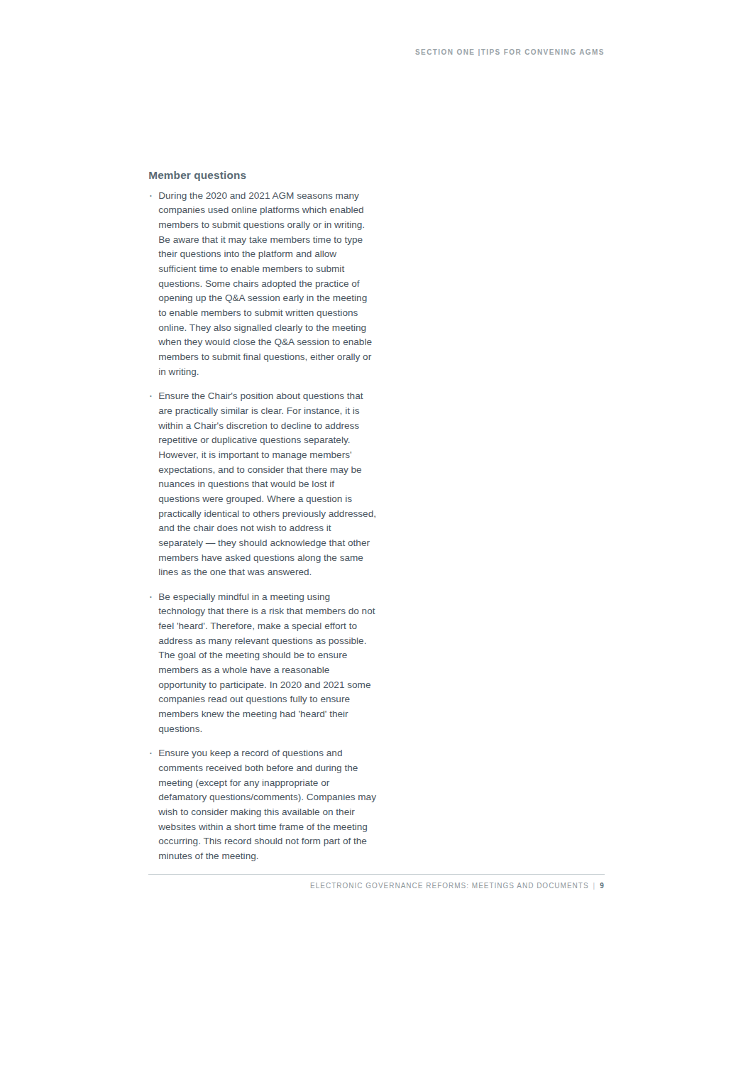Section One |Tips for Convening AGMs
Member questions
During the 2020 and 2021 AGM seasons many companies used online platforms which enabled members to submit questions orally or in writing. Be aware that it may take members time to type their questions into the platform and allow sufficient time to enable members to submit questions. Some chairs adopted the practice of opening up the Q&A session early in the meeting to enable members to submit written questions online. They also signalled clearly to the meeting when they would close the Q&A session to enable members to submit final questions, either orally or in writing.
Ensure the Chair's position about questions that are practically similar is clear. For instance, it is within a Chair's discretion to decline to address repetitive or duplicative questions separately. However, it is important to manage members' expectations, and to consider that there may be nuances in questions that would be lost if questions were grouped. Where a question is practically identical to others previously addressed, and the chair does not wish to address it separately — they should acknowledge that other members have asked questions along the same lines as the one that was answered.
Be especially mindful in a meeting using technology that there is a risk that members do not feel 'heard'. Therefore, make a special effort to address as many relevant questions as possible. The goal of the meeting should be to ensure members as a whole have a reasonable opportunity to participate. In 2020 and 2021 some companies read out questions fully to ensure members knew the meeting had 'heard' their questions.
Ensure you keep a record of questions and comments received both before and during the meeting (except for any inappropriate or defamatory questions/comments). Companies may wish to consider making this available on their websites within a short time frame of the meeting occurring. This record should not form part of the minutes of the meeting.
Electronic Governance Reforms: Meetings and Documents|9